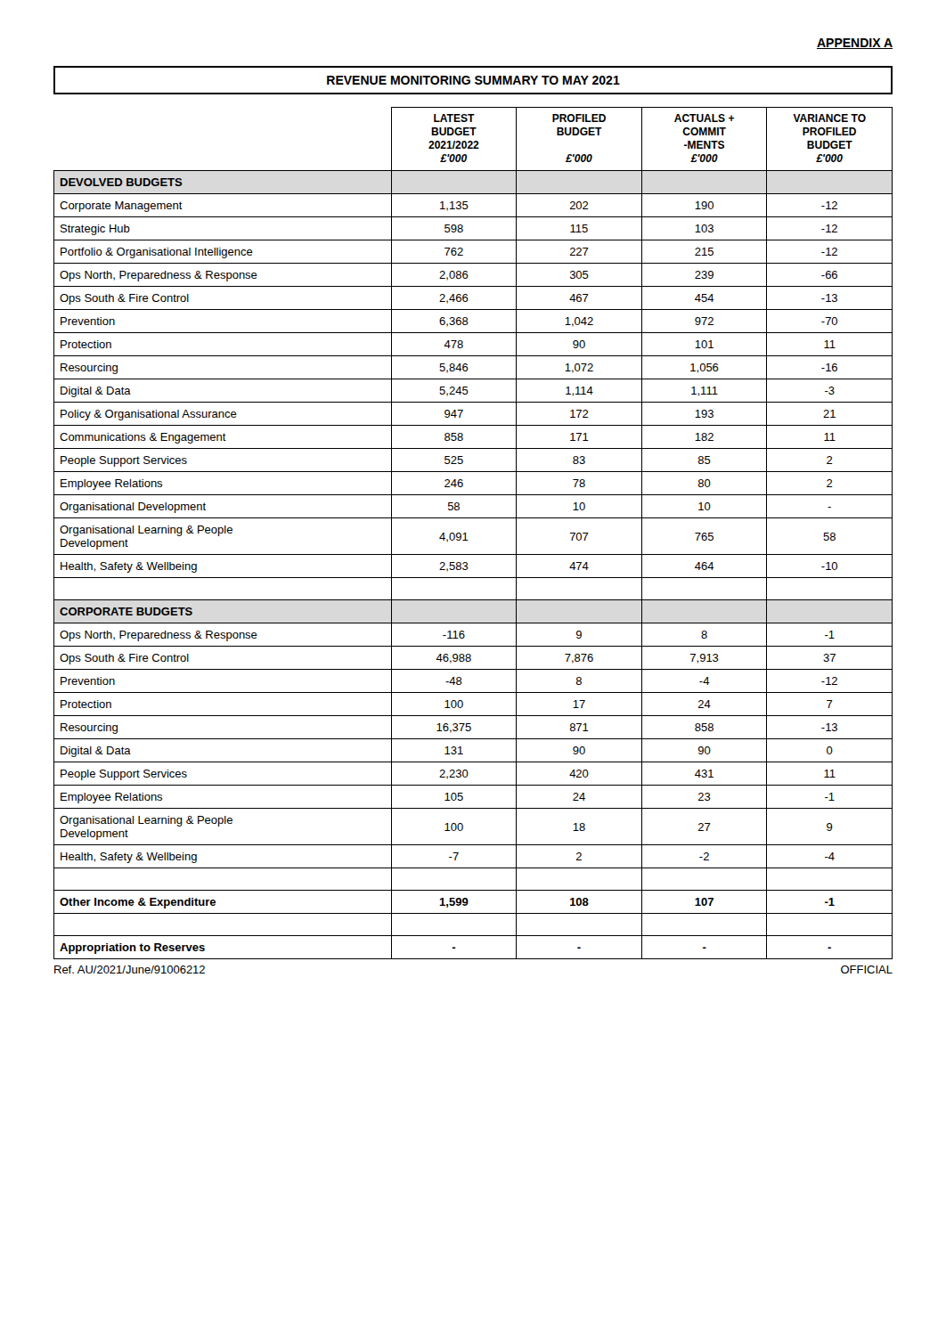APPENDIX A
REVENUE MONITORING SUMMARY TO MAY 2021
| | LATEST BUDGET 2021/2022 £'000 | PROFILED BUDGET £'000 | ACTUALS + COMMIT -MENTS £'000 | VARIANCE TO PROFILED BUDGET £'000 |
| --- | --- | --- | --- | --- |
| DEVOLVED BUDGETS | | | | |
| Corporate Management | 1,135 | 202 | 190 | -12 |
| Strategic Hub | 598 | 115 | 103 | -12 |
| Portfolio & Organisational Intelligence | 762 | 227 | 215 | -12 |
| Ops North, Preparedness & Response | 2,086 | 305 | 239 | -66 |
| Ops South & Fire Control | 2,466 | 467 | 454 | -13 |
| Prevention | 6,368 | 1,042 | 972 | -70 |
| Protection | 478 | 90 | 101 | 11 |
| Resourcing | 5,846 | 1,072 | 1,056 | -16 |
| Digital & Data | 5,245 | 1,114 | 1,111 | -3 |
| Policy & Organisational Assurance | 947 | 172 | 193 | 21 |
| Communications & Engagement | 858 | 171 | 182 | 11 |
| People Support Services | 525 | 83 | 85 | 2 |
| Employee Relations | 246 | 78 | 80 | 2 |
| Organisational Development | 58 | 10 | 10 | - |
| Organisational Learning & People Development | 4,091 | 707 | 765 | 58 |
| Health, Safety & Wellbeing | 2,583 | 474 | 464 | -10 |
| CORPORATE BUDGETS | | | | |
| Ops North, Preparedness & Response | -116 | 9 | 8 | -1 |
| Ops South & Fire Control | 46,988 | 7,876 | 7,913 | 37 |
| Prevention | -48 | 8 | -4 | -12 |
| Protection | 100 | 17 | 24 | 7 |
| Resourcing | 16,375 | 871 | 858 | -13 |
| Digital & Data | 131 | 90 | 90 | 0 |
| People Support Services | 2,230 | 420 | 431 | 11 |
| Employee Relations | 105 | 24 | 23 | -1 |
| Organisational Learning & People Development | 100 | 18 | 27 | 9 |
| Health, Safety & Wellbeing | -7 | 2 | -2 | -4 |
| Other Income & Expenditure | 1,599 | 108 | 107 | -1 |
| Appropriation to Reserves | - | - | - | - |
Ref. AU/2021/June/91006212 OFFICIAL